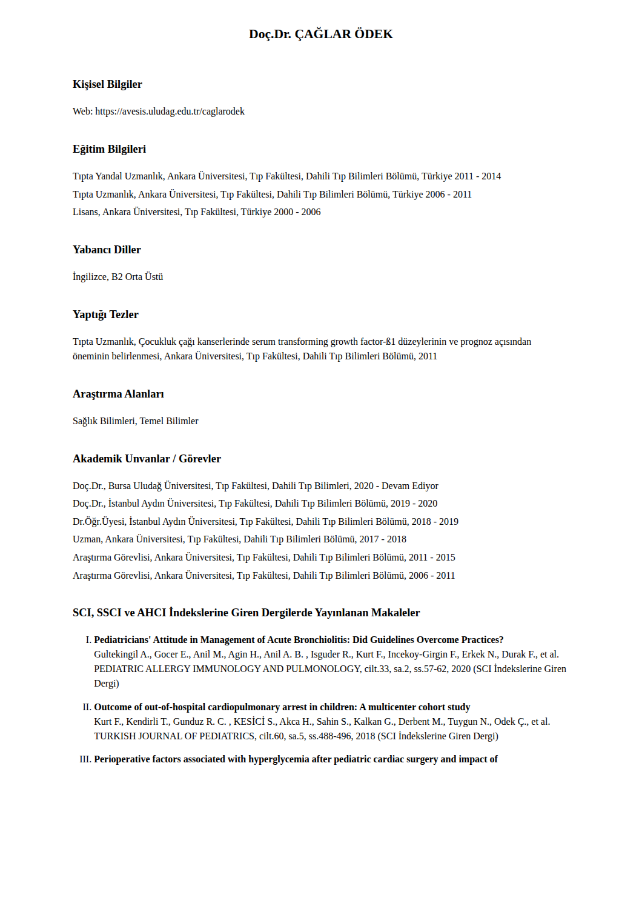Doç.Dr. ÇAĞLAR ÖDEK
Kişisel Bilgiler
Web: https://avesis.uludag.edu.tr/caglarodek
Eğitim Bilgileri
Tıpta Yandal Uzmanlık, Ankara Üniversitesi, Tıp Fakültesi, Dahili Tıp Bilimleri Bölümü, Türkiye 2011 - 2014
Tıpta Uzmanlık, Ankara Üniversitesi, Tıp Fakültesi, Dahili Tıp Bilimleri Bölümü, Türkiye 2006 - 2011
Lisans, Ankara Üniversitesi, Tıp Fakültesi, Türkiye 2000 - 2006
Yabancı Diller
İngilizce, B2 Orta Üstü
Yaptığı Tezler
Tıpta Uzmanlık, Çocukluk çağı kanserlerinde serum transforming growth factor-ß1 düzeylerinin ve prognoz açısından öneminin belirlenmesi, Ankara Üniversitesi, Tıp Fakültesi, Dahili Tıp Bilimleri Bölümü, 2011
Araştırma Alanları
Sağlık Bilimleri, Temel Bilimler
Akademik Unvanlar / Görevler
Doç.Dr., Bursa Uludağ Üniversitesi, Tıp Fakültesi, Dahili Tıp Bilimleri, 2020 - Devam Ediyor
Doç.Dr., İstanbul Aydın Üniversitesi, Tıp Fakültesi, Dahili Tıp Bilimleri Bölümü, 2019 - 2020
Dr.Öğr.Üyesi, İstanbul Aydın Üniversitesi, Tıp Fakültesi, Dahili Tıp Bilimleri Bölümü, 2018 - 2019
Uzman, Ankara Üniversitesi, Tıp Fakültesi, Dahili Tıp Bilimleri Bölümü, 2017 - 2018
Araştırma Görevlisi, Ankara Üniversitesi, Tıp Fakültesi, Dahili Tıp Bilimleri Bölümü, 2011 - 2015
Araştırma Görevlisi, Ankara Üniversitesi, Tıp Fakültesi, Dahili Tıp Bilimleri Bölümü, 2006 - 2011
SCI, SSCI ve AHCI İndekslerine Giren Dergilerde Yayınlanan Makaleler
Pediatricians' Attitude in Management of Acute Bronchiolitis: Did Guidelines Overcome Practices?
Gultekingil A., Gocer E., Anil M., Agin H., Anil A. B. , Isguder R., Kurt F., Incekoy-Girgin F., Erkek N., Durak F., et al.
PEDIATRIC ALLERGY IMMUNOLOGY AND PULMONOLOGY, cilt.33, sa.2, ss.57-62, 2020 (SCI İndekslerine Giren Dergi)
Outcome of out-of-hospital cardiopulmonary arrest in children: A multicenter cohort study
Kurt F., Kendirli T., Gunduz R. C. , KESİCİ S., Akca H., Sahin S., Kalkan G., Derbent M., Tuygun N., Odek Ç., et al.
TURKISH JOURNAL OF PEDIATRICS, cilt.60, sa.5, ss.488-496, 2018 (SCI İndekslerine Giren Dergi)
Perioperative factors associated with hyperglycemia after pediatric cardiac surgery and impact of